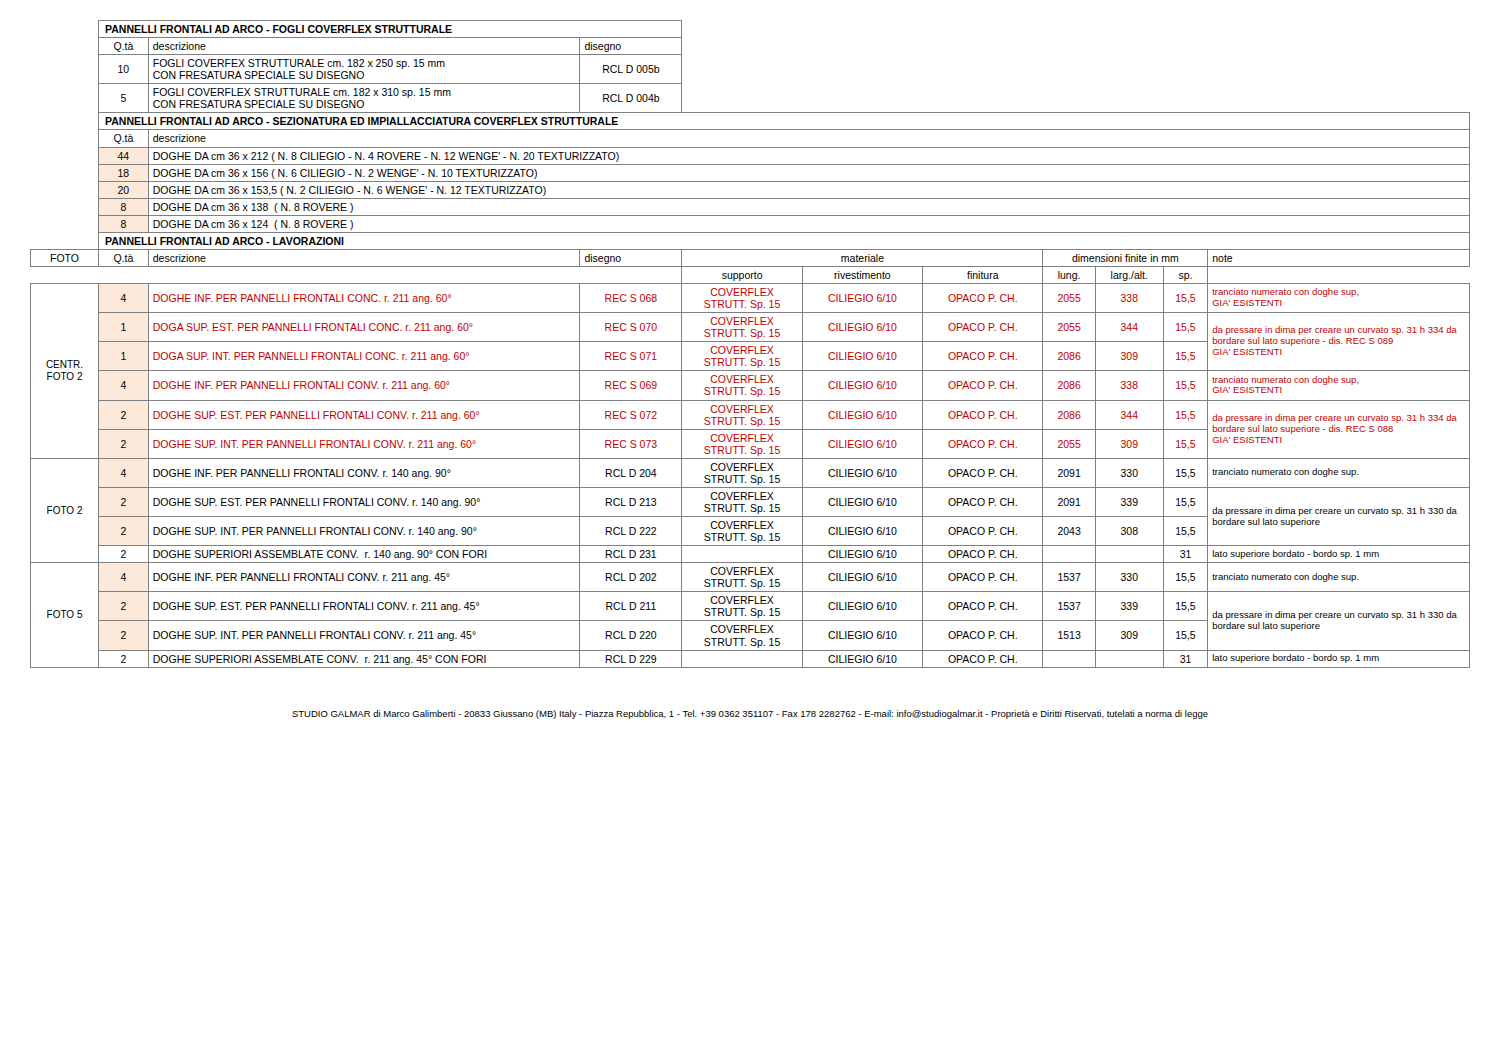| | PANNELLI FRONTALI AD ARCO - FOGLI COVERFLEX STRUTTURALE | |
| | Q.tà | descrizione | disegno | |
| | 10 | FOGLI COVERFEX STRUTTURALE cm. 182 x 250 sp. 15 mm CON FRESATURA SPECIALE SU DISEGNO | RCL D 005b | |
| | 5 | FOGLI COVERFLEX STRUTTURALE cm. 182 x 310 sp. 15 mm CON FRESATURA SPECIALE SU DISEGNO | RCL D 004b | |
| | PANNELLI FRONTALI AD ARCO - SEZIONATURA ED IMPIALLACCIATURA COVERFLEX STRUTTURALE |
| | Q.tà | descrizione |
| | 44 | DOGHE DA cm 36 x 212 ( N. 8 CILIEGIO - N. 4 ROVERE - N. 12 WENGE' - N. 20 TEXTURIZZATO) |
| | 18 | DOGHE DA cm 36 x 156 ( N. 6 CILIEGIO - N. 2 WENGE' - N. 10 TEXTURIZZATO) |
| | 20 | DOGHE DA cm 36 x 153,5 ( N. 2 CILIEGIO - N. 6 WENGE' - N. 12 TEXTURIZZATO) |
| | 8 | DOGHE DA cm 36 x 138 ( N. 8 ROVERE ) |
| | 8 | DOGHE DA cm 36 x 124 ( N. 8 ROVERE ) |
| | PANNELLI FRONTALI AD ARCO - LAVORAZIONI |
| FOTO | Q.tà | descrizione | disegno | materiale | dimensioni finite in mm | note |
| | | | | supporto | rivestimento | finitura | lung. | larg./alt. | sp. | |
| CENTR. FOTO 2 | 4 | DOGHE INF. PER PANNELLI FRONTALI CONC. r. 211 ang. 60° | REC S 068 | COVERFLEX STRUTT. Sp. 15 | CILIEGIO 6/10 | OPACO P. CH. | 2055 | 338 | 15,5 | tranciato numerato con doghe sup, GIA' ESISTENTI |
| 1 | DOGA SUP. EST. PER PANNELLI FRONTALI CONC. r. 211 ang. 60° | REC S 070 | COVERFLEX STRUTT. Sp. 15 | CILIEGIO 6/10 | OPACO P. CH. | 2055 | 344 | 15,5 | da pressare in dima per creare un curvato sp. 31 h 334 da bordare sul lato superiore - dis. REC S 089 GIA' ESISTENTI |
| 1 | DOGA SUP. INT. PER PANNELLI FRONTALI CONC. r. 211 ang. 60° | REC S 071 | COVERFLEX STRUTT. Sp. 15 | CILIEGIO 6/10 | OPACO P. CH. | 2086 | 309 | 15,5 |
| 4 | DOGHE INF. PER PANNELLI FRONTALI CONV. r. 211 ang. 60° | REC S 069 | COVERFLEX STRUTT. Sp. 15 | CILIEGIO 6/10 | OPACO P. CH. | 2086 | 338 | 15,5 | tranciato numerato con doghe sup, GIA' ESISTENTI |
| 2 | DOGHE SUP. EST. PER PANNELLI FRONTALI CONV. r. 211 ang. 60° | REC S 072 | COVERFLEX STRUTT. Sp. 15 | CILIEGIO 6/10 | OPACO P. CH. | 2086 | 344 | 15,5 | da pressare in dima per creare un curvato sp. 31 h 334 da bordare sul lato superiore - dis. REC S 088 GIA' ESISTENTI |
| 2 | DOGHE SUP. INT. PER PANNELLI FRONTALI CONV. r. 211 ang. 60° | REC S 073 | COVERFLEX STRUTT. Sp. 15 | CILIEGIO 6/10 | OPACO P. CH. | 2055 | 309 | 15,5 |
| FOTO 2 | 4 | DOGHE INF. PER PANNELLI FRONTALI CONV. r. 140 ang. 90° | RCL D 204 | COVERFLEX STRUTT. Sp. 15 | CILIEGIO 6/10 | OPACO P. CH. | 2091 | 330 | 15,5 | tranciato numerato con doghe sup. |
| 2 | DOGHE SUP. EST. PER PANNELLI FRONTALI CONV. r. 140 ang. 90° | RCL D 213 | COVERFLEX STRUTT. Sp. 15 | CILIEGIO 6/10 | OPACO P. CH. | 2091 | 339 | 15,5 | da pressare in dima per creare un curvato sp. 31 h 330 da bordare sul lato superiore |
| 2 | DOGHE SUP. INT. PER PANNELLI FRONTALI CONV. r. 140 ang. 90° | RCL D 222 | COVERFLEX STRUTT. Sp. 15 | CILIEGIO 6/10 | OPACO P. CH. | 2043 | 308 | 15,5 |
| 2 | DOGHE SUPERIORI ASSEMBLATE CONV. r. 140 ang. 90° CON FORI | RCL D 231 | | CILIEGIO 6/10 | OPACO P. CH. | | | 31 | lato superiore bordato - bordo sp. 1 mm |
| FOTO 5 | 4 | DOGHE INF. PER PANNELLI FRONTALI CONV. r. 211 ang. 45° | RCL D 202 | COVERFLEX STRUTT. Sp. 15 | CILIEGIO 6/10 | OPACO P. CH. | 1537 | 330 | 15,5 | tranciato numerato con doghe sup. |
| 2 | DOGHE SUP. EST. PER PANNELLI FRONTALI CONV. r. 211 ang. 45° | RCL D 211 | COVERFLEX STRUTT. Sp. 15 | CILIEGIO 6/10 | OPACO P. CH. | 1537 | 339 | 15,5 | da pressare in dima per creare un curvato sp. 31 h 330 da bordare sul lato superiore |
| 2 | DOGHE SUP. INT. PER PANNELLI FRONTALI CONV. r. 211 ang. 45° | RCL D 220 | COVERFLEX STRUTT. Sp. 15 | CILIEGIO 6/10 | OPACO P. CH. | 1513 | 309 | 15,5 |
| 2 | DOGHE SUPERIORI ASSEMBLATE CONV. r. 211 ang. 45° CON FORI | RCL D 229 | | CILIEGIO 6/10 | OPACO P. CH. | | | 31 | lato superiore bordato - bordo sp. 1 mm |
STUDIO GALMAR di Marco Galimberti - 20833 Giussano (MB) Italy - Piazza Repubblica, 1 - Tel. +39 0362 351107 - Fax 178 2282762 - E-mail: info@studiogalmar.it - Proprietà e Diritti Riservati, tutelati a norma di legge